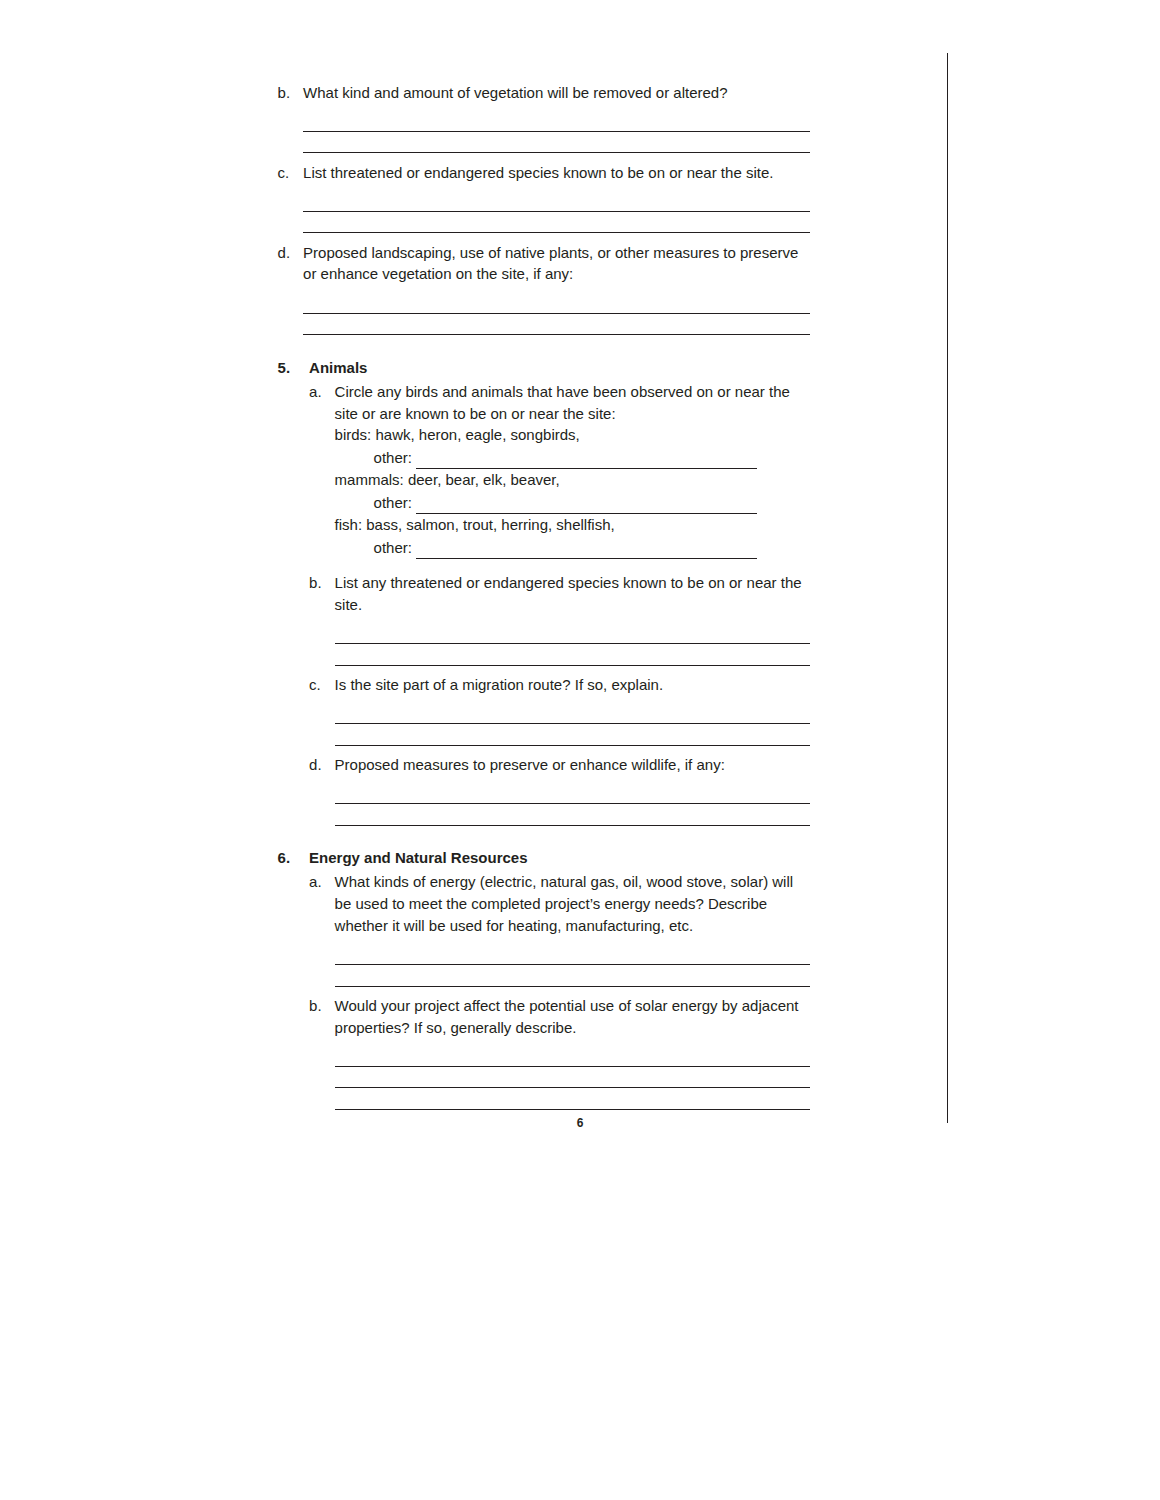b.
What kind and amount of vegetation will be removed or altered?
c.
List threatened or endangered species known to be on or near the site.
d.
Proposed landscaping, use of native plants, or other measures to preserve or enhance vegetation on the site, if any:
5.
Animals
a.
Circle any birds and animals that have been observed on or near the site or are known to be on or near the site:
birds: hawk, heron, eagle, songbirds,
other:
mammals: deer, bear, elk, beaver,
other:
fish: bass, salmon, trout, herring, shellfish,
other:
b.
List any threatened or endangered species known to be on or near the site.
c.
Is the site part of a migration route? If so, explain.
d.
Proposed measures to preserve or enhance wildlife, if any:
6.
Energy and Natural Resources
a.
What kinds of energy (electric, natural gas, oil, wood stove, solar) will be used to meet the completed project’s energy needs? Describe whether it will be used for heating, manufacturing, etc.
b.
Would your project affect the potential use of solar energy by adjacent properties? If so, generally describe.
6